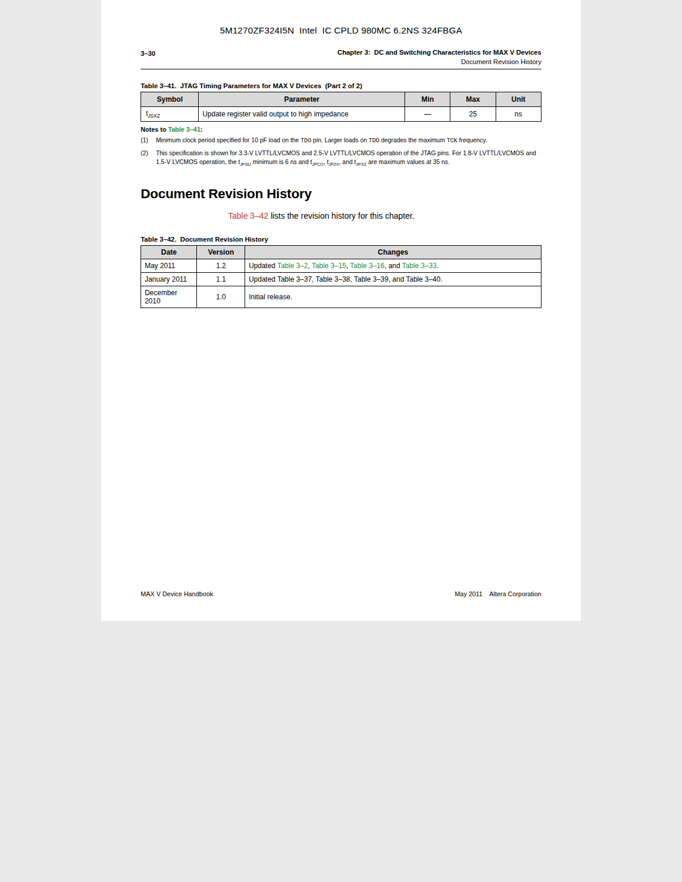5M1270ZF324I5N Intel IC CPLD 980MC 6.2NS 324FBGA
3–30
Chapter 3: DC and Switching Characteristics for MAX V Devices
Document Revision History
Table 3–41. JTAG Timing Parameters for MAX V Devices (Part 2 of 2)
| Symbol | Parameter | Min | Max | Unit |
| --- | --- | --- | --- | --- |
| t JSXZ | Update register valid output to high impedance | — | 25 | ns |
Notes to Table 3–41:
(1) Minimum clock period specified for 10 pF load on the TDO pin. Larger loads on TDO degrades the maximum TCK frequency.
(2) This specification is shown for 3.3-V LVTTL/LVCMOS and 2.5-V LVTTL/LVCMOS operation of the JTAG pins. For 1.8-V LVTTL/LVCMOS and 1.5-V LVCMOS operation, the tJPSU minimum is 6 ns and tJPCO, tJPZX, and tJPXZ are maximum values at 35 ns.
Document Revision History
Table 3–42 lists the revision history for this chapter.
Table 3–42. Document Revision History
| Date | Version | Changes |
| --- | --- | --- |
| May 2011 | 1.2 | Updated Table 3–2 , Table 3–15 , Table 3–16 , and Table 3–33 . |
| January 2011 | 1.1 | Updated Table 3–37, Table 3–38, Table 3–39, and Table 3–40. |
| December 2010 | 1.0 | Initial release. |
MAX V Device Handbook
May 2011 Altera Corporation